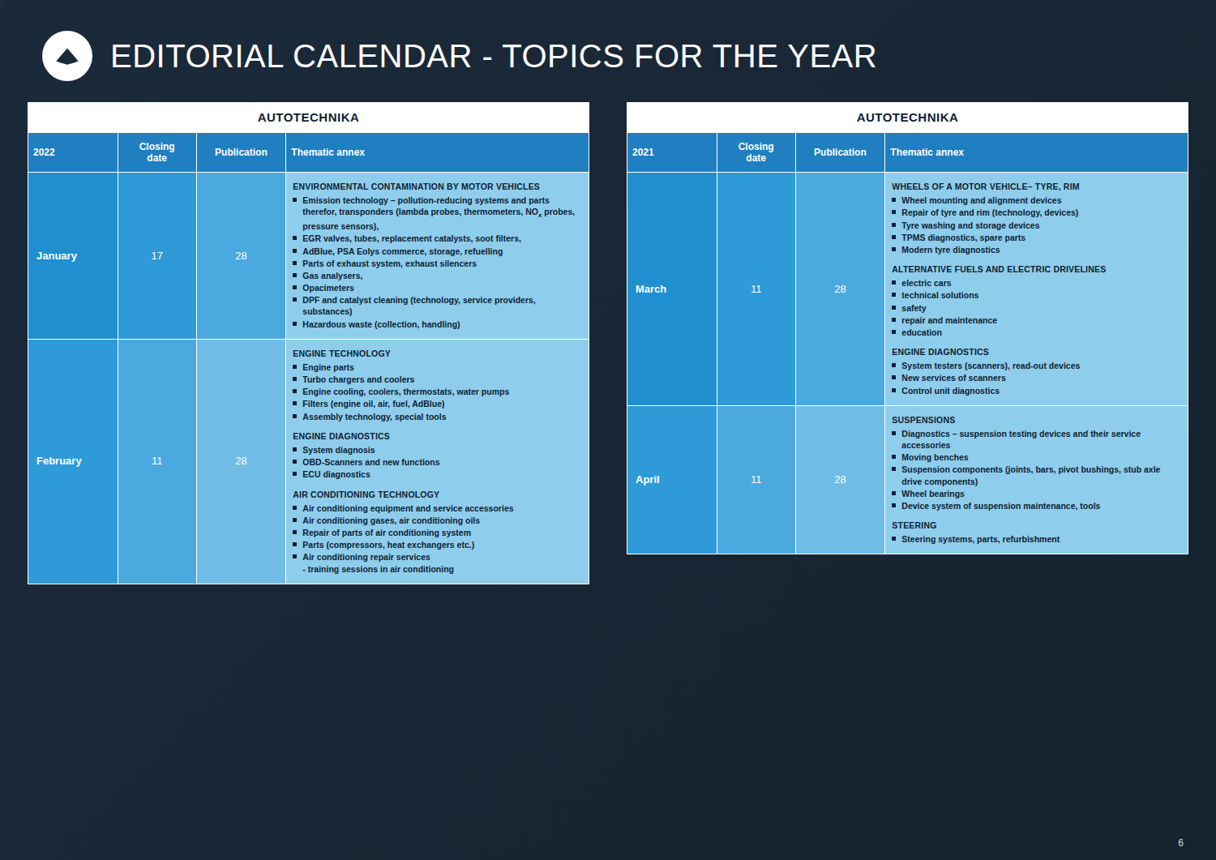EDITORIAL CALENDAR - TOPICS FOR THE YEAR
AUTOTECHNIKA
| 2022 | Closing date | Publication | Thematic annex |
| --- | --- | --- | --- |
| January | 17 | 28 | Environmental contamination by motor vehicles Emission technology – pollution-reducing systems and parts therefor, transponders (lambda probes, thermometers, NO x probes, pressure sensors), EGR valves, tubes, replacement catalysts, soot filters, AdBlue, PSA Eolys commerce, storage, refuelling Parts of exhaust system, exhaust silencers Gas analysers, Opacimeters DPF and catalyst cleaning (technology, service providers, substances) Hazardous waste (collection, handling) |
| February | 11 | 28 | Engine technology Engine parts Turbo chargers and coolers Engine cooling, coolers, thermostats, water pumps Filters (engine oil, air, fuel, AdBlue) Assembly technology, special tools Engine diagnostics System diagnosis OBD-Scanners and new functions ECU diagnostics Air conditioning technology Air conditioning equipment and service accessories Air conditioning gases, air conditioning oils Repair of parts of air conditioning system Parts (compressors, heat exchangers etc.) Air conditioning repair services - training sessions in air conditioning |
AUTOTECHNIKA
| 2021 | Closing date | Publication | Thematic annex |
| --- | --- | --- | --- |
| March | 11 | 28 | Wheels of a motor vehicle– tyre, rim Wheel mounting and alignment devices Repair of tyre and rim (technology, devices) Tyre washing and storage devices TPMS diagnostics, spare parts Modern tyre diagnostics Alternative fuels and electric drivelines electric cars technical solutions safety repair and maintenance education Engine diagnostics System testers (scanners), read-out devices New services of scanners Control unit diagnostics |
| April | 11 | 28 | Suspensions Diagnostics – suspension testing devices and their service accessories Moving benches Suspension components (joints, bars, pivot bushings, stub axle drive components) Wheel bearings Device system of suspension maintenance, tools Steering Steering systems, parts, refurbishment |
6